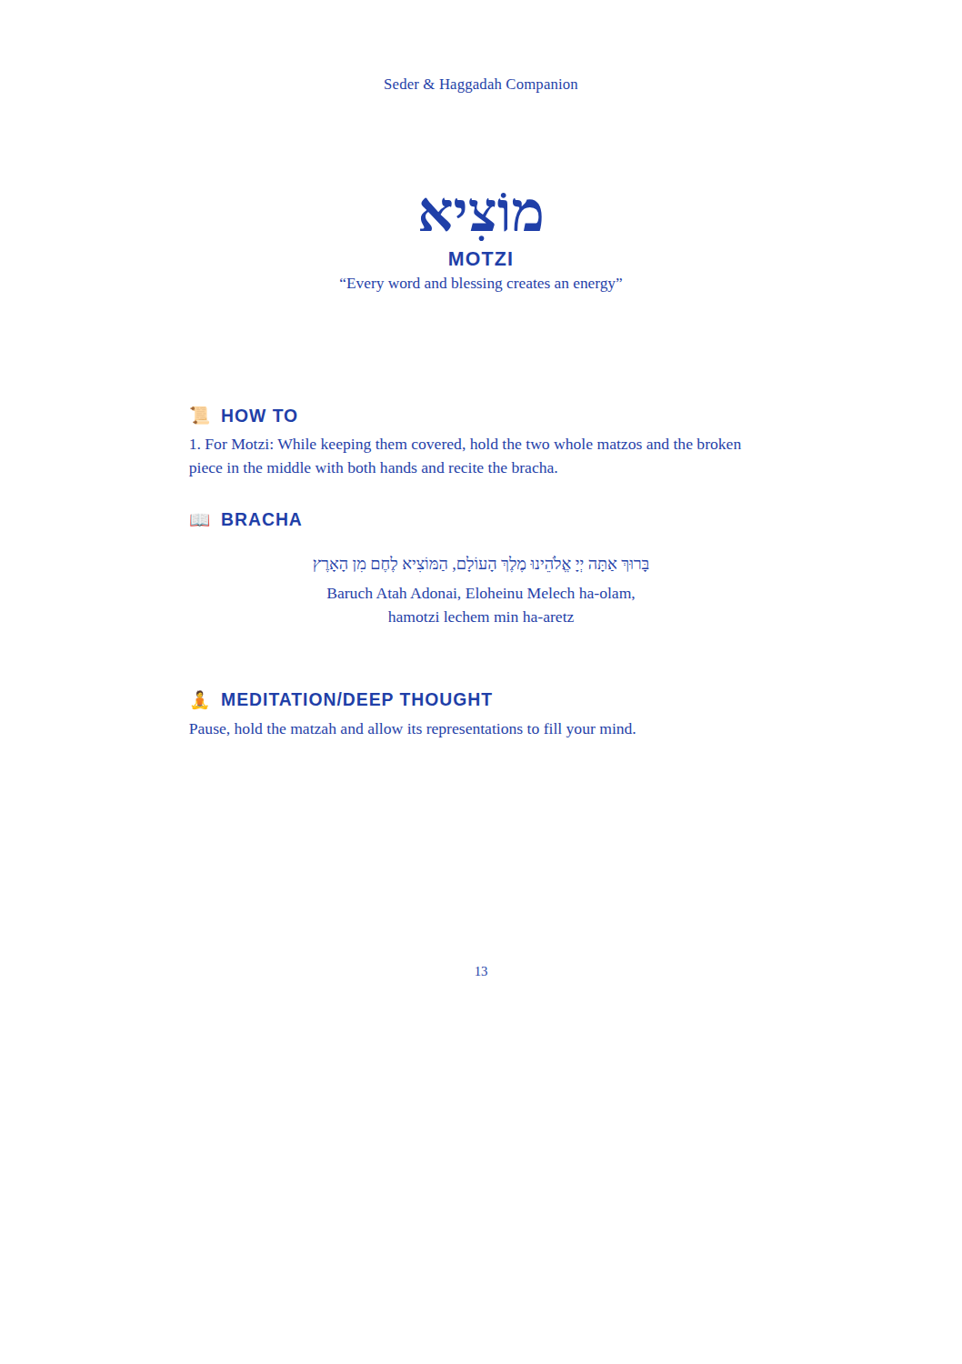Seder & Haggadah Companion
מוֹצִיא
MOTZI
“Every word and blessing creates an energy”
📜HOW TO
1. For Motzi: While keeping them covered, hold the two whole matzos and the broken piece in the middle with both hands and recite the bracha.
📖BRACHA
בָּרוּךְ אַתָּה יְיָ אֱלֹהֵינוּ מֶלֶךְ הָעוֹלָם, הַמּוֹצִיא לֶחֶם מִן הָאָרֶץ
Baruch Atah Adonai, Eloheinu Melech ha-olam,
hamotzi lechem min ha-aretz
🧘MEDITATION/DEEP THOUGHT
Pause, hold the matzah and allow its representations to fill your mind.
13